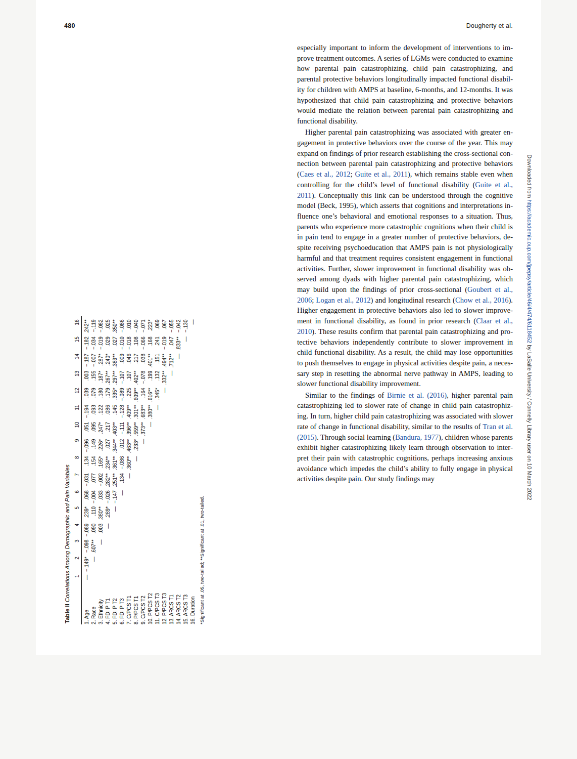480
Dougherty et al.
Table II Correlations Among Demographic and Pain Variables
| | 1 | 2 | 3 | 4 | 5 | 6 | 7 | 8 | 9 | 10 | 11 | 12 | 13 | 14 | 15 | 16 |
| --- | --- | --- | --- | --- | --- | --- | --- | --- | --- | --- | --- | --- | --- | --- | --- | --- |
| 1. Age | — | −.149* | −.098 | −.089 | .239* | .068 | −.031 | .134 | −.096 | .051 | −.194 | .039 | .003 | −.187 | −.182 | .242** |
| 2. Race | | — | .607** | .090 | .110 | −.004 | .077 | .154 | .149 | .095 | .093 | .079 | .155 | −.007 | −.034 | −.119 |
| 3. Ethnicity | | | — | .003 | .380** | .033 | −.002 | .165* | .226* | .247* | .122 | .180 | .187* | .287* | −.019 | −.082 |
| 4. FDI P T1 | | | | — | .289* | −.026 | .282** | .234** | .027 | .217 | .086 | .179 | .267** | .240* | .029 | .025 |
| 5. FDI P T2 | | | | | — | −.147 | .251** | .361** | .344** | .403** | .145 | .335* | .297** | .389** | .027 | .350** |
| 6. FDI P T3 | | | | | | — | .134 | −.086 | .012 | −.111 | −.128 | −.089 | −.107 | .009 | −.010 | −.086 |
| 7. C/PCS T1 | | | | | | | — | .360** | .463** | .396** | .409** | .225 | .107 | .046 | −.018 | .010 |
| 8. P/PCS T1 | | | | | | | | — | .233* | .559** | .301** | .609** | .402** | .217 | .108 | −.040 |
| 9. C/PCS T2 | | | | | | | | | — | .373** | .683** | .164 | −.078 | .038 | −.066 | −.071 |
| 10. P/PCS T2 | | | | | | | | | | — | .380** | .616** | .199 | .401** | .168 | .223* |
| 11. C/PCS T3 | | | | | | | | | | | — | .345* | .132 | .151 | .241 | .069 |
| 12. P/PCS T3 | | | | | | | | | | | | — | .332** | .494** | −.019 | .067 |
| 13. ARCS T1 | | | | | | | | | | | | | — | .712** | .047 | −.055 |
| 14. ARCS T2 | | | | | | | | | | | | | | — | .833** | −.042 |
| 15. ARCS T3 | | | | | | | | | | | | | | | — | −.130 |
| 16. Duration | | | | | | | | | | | | | | | | — |
*Significant at .05, two-tailed; **Significant at .01, two-tailed.
especially important to inform the development of interventions to improve treatment outcomes. A series of LGMs were conducted to examine how parental pain catastrophizing, child pain catastrophizing, and parental protective behaviors longitudinally impacted functional disability for children with AMPS at baseline, 6-months, and 12-months. It was hypothesized that child pain catastrophizing and protective behaviors would mediate the relation between parental pain catastrophizing and functional disability.
Higher parental pain catastrophizing was associated with greater engagement in protective behaviors over the course of the year. This may expand on findings of prior research establishing the cross-sectional connection between parental pain catastrophizing and protective behaviors (Caes et al., 2012; Guite et al., 2011), which remains stable even when controlling for the child’s level of functional disability (Guite et al., 2011). Conceptually this link can be understood through the cognitive model (Beck, 1995), which asserts that cognitions and interpretations influence one’s behavioral and emotional responses to a situation. Thus, parents who experience more catastrophic cognitions when their child is in pain tend to engage in a greater number of protective behaviors, despite receiving psychoeducation that AMPS pain is not physiologically harmful and that treatment requires consistent engagement in functional activities. Further, slower improvement in functional disability was observed among dyads with higher parental pain catastrophizing, which may build upon the findings of prior cross-sectional (Goubert et al., 2006; Logan et al., 2012) and longitudinal research (Chow et al., 2016). Higher engagement in protective behaviors also led to slower improvement in functional disability, as found in prior research (Claar et al., 2010). These results confirm that parental pain catastrophizing and protective behaviors independently contribute to slower improvement in child functional disability. As a result, the child may lose opportunities to push themselves to engage in physical activities despite pain, a necessary step in resetting the abnormal nerve pathway in AMPS, leading to slower functional disability improvement.
Similar to the findings of Birnie et al. (2016), higher parental pain catastrophizing led to slower rate of change in child pain catastrophizing. In turn, higher child pain catastrophizing was associated with slower rate of change in functional disability, similar to the results of Tran et al. (2015). Through social learning (Bandura, 1977), children whose parents exhibit higher catastrophizing likely learn through observation to interpret their pain with catastrophic cognitions, perhaps increasing anxious avoidance which impedes the child’s ability to fully engage in physical activities despite pain. Our study findings may
Downloaded from https://academic.oup.com/jpepsy/article/46/4/474/6118452 by LaSalle University / Connelly Library user on 10 March 2022